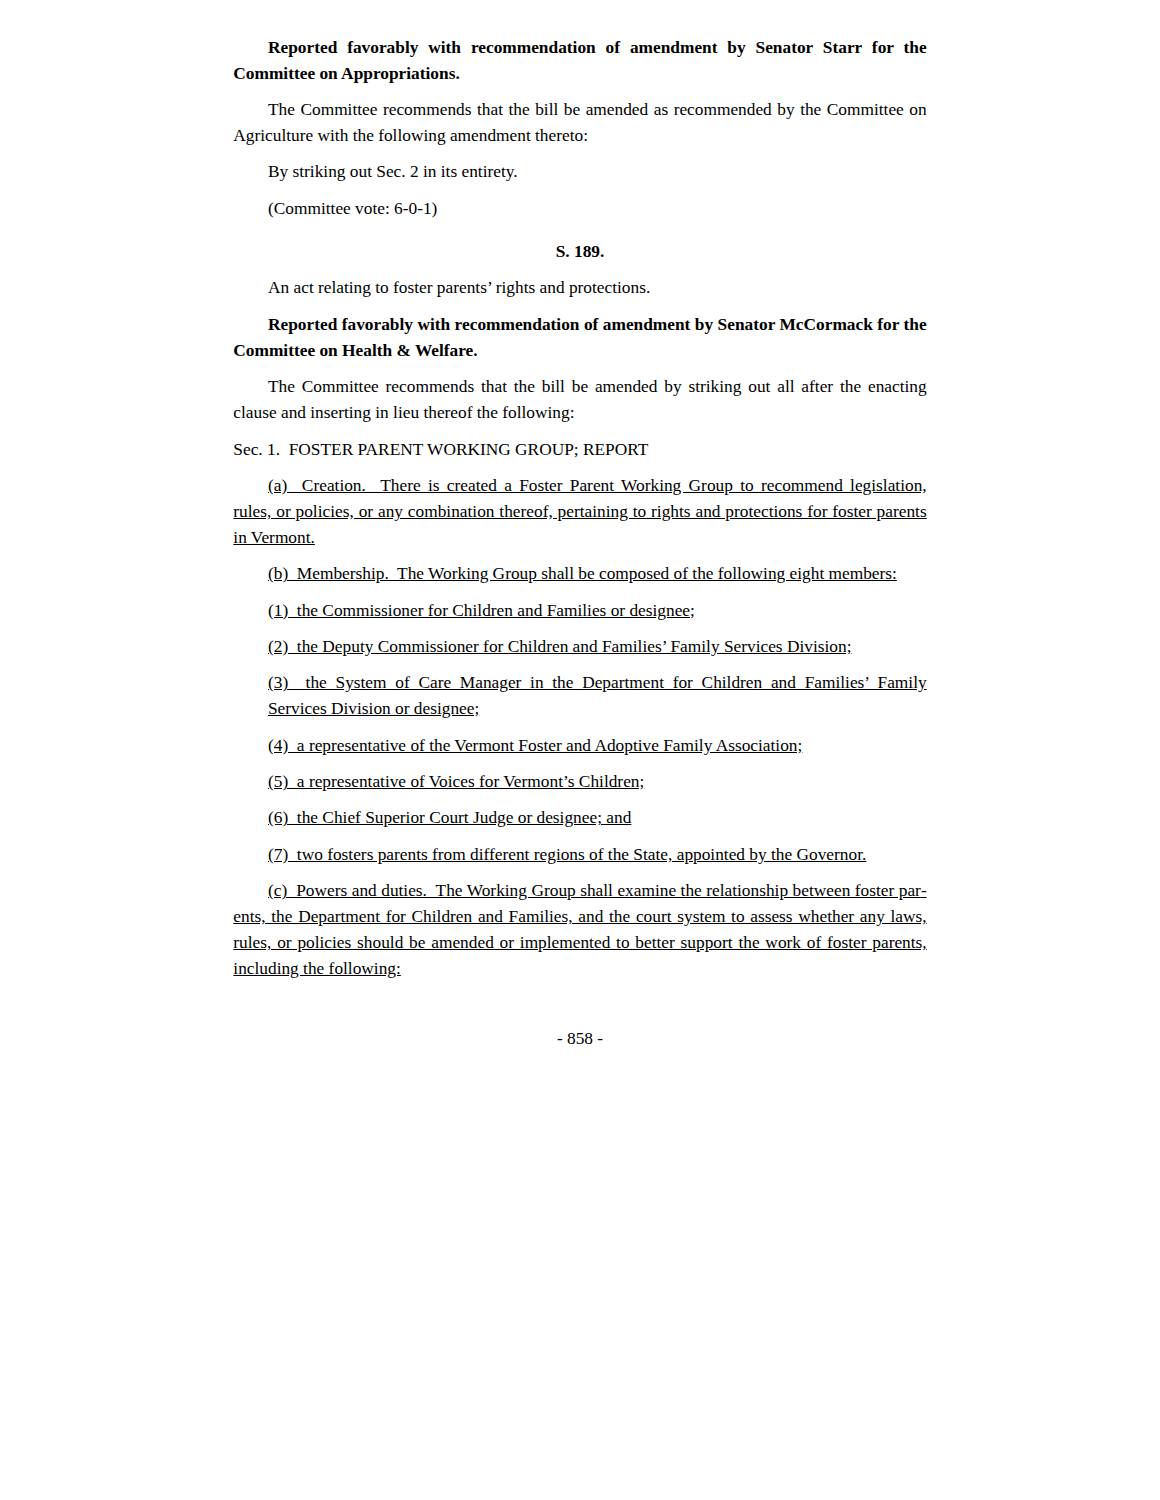Reported favorably with recommendation of amendment by Senator Starr for the Committee on Appropriations.
The Committee recommends that the bill be amended as recommended by the Committee on Agriculture with the following amendment thereto:
By striking out Sec. 2 in its entirety.
(Committee vote: 6-0-1)
S. 189.
An act relating to foster parents’ rights and protections.
Reported favorably with recommendation of amendment by Senator McCormack for the Committee on Health & Welfare.
The Committee recommends that the bill be amended by striking out all after the enacting clause and inserting in lieu thereof the following:
Sec. 1. FOSTER PARENT WORKING GROUP; REPORT
(a) Creation. There is created a Foster Parent Working Group to recommend legislation, rules, or policies, or any combination thereof, pertaining to rights and protections for foster parents in Vermont.
(b) Membership. The Working Group shall be composed of the following eight members:
(1) the Commissioner for Children and Families or designee;
(2) the Deputy Commissioner for Children and Families’ Family Services Division;
(3) the System of Care Manager in the Department for Children and Families’ Family Services Division or designee;
(4) a representative of the Vermont Foster and Adoptive Family Association;
(5) a representative of Voices for Vermont’s Children;
(6) the Chief Superior Court Judge or designee; and
(7) two fosters parents from different regions of the State, appointed by the Governor.
(c) Powers and duties. The Working Group shall examine the relationship between foster parents, the Department for Children and Families, and the court system to assess whether any laws, rules, or policies should be amended or implemented to better support the work of foster parents, including the following:
- 858 -